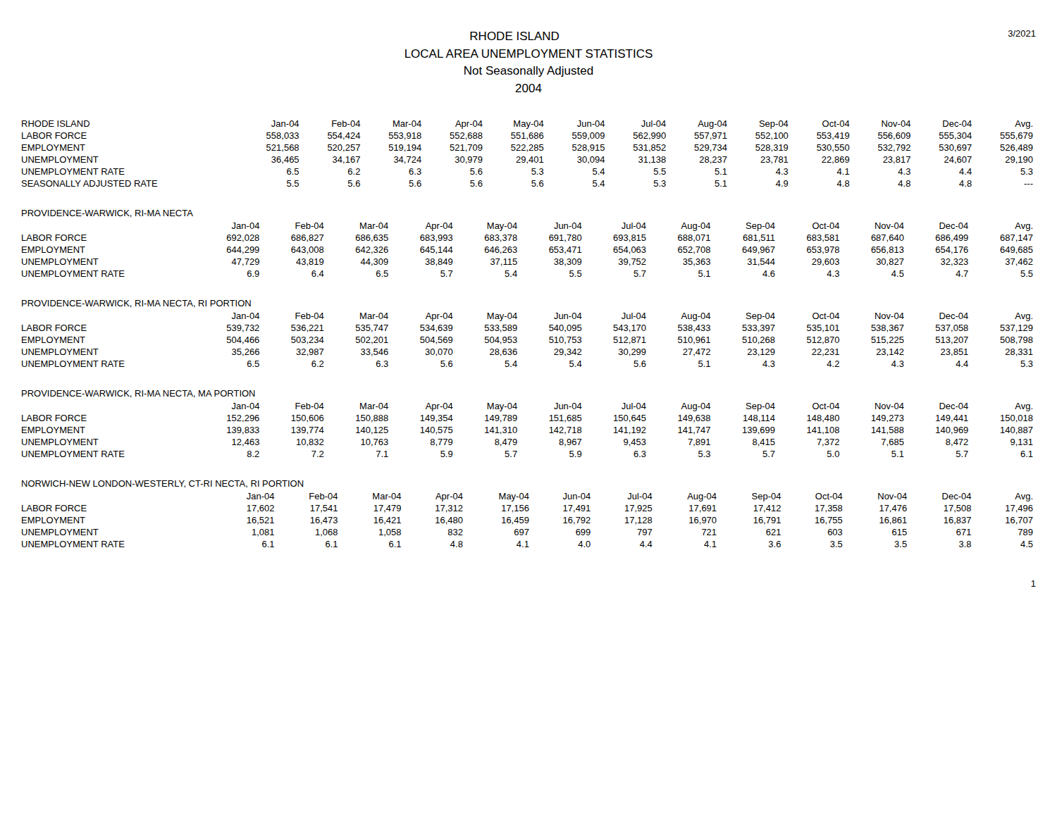3/2021
RHODE ISLAND
LOCAL AREA UNEMPLOYMENT STATISTICS
Not Seasonally Adjusted
2004
| RHODE ISLAND | Jan-04 | Feb-04 | Mar-04 | Apr-04 | May-04 | Jun-04 | Jul-04 | Aug-04 | Sep-04 | Oct-04 | Nov-04 | Dec-04 | Avg. |
| LABOR FORCE | 558,033 | 554,424 | 553,918 | 552,688 | 551,686 | 559,009 | 562,990 | 557,971 | 552,100 | 553,419 | 556,609 | 555,304 | 555,679 |
| EMPLOYMENT | 521,568 | 520,257 | 519,194 | 521,709 | 522,285 | 528,915 | 531,852 | 529,734 | 528,319 | 530,550 | 532,792 | 530,697 | 526,489 |
| UNEMPLOYMENT | 36,465 | 34,167 | 34,724 | 30,979 | 29,401 | 30,094 | 31,138 | 28,237 | 23,781 | 22,869 | 23,817 | 24,607 | 29,190 |
| UNEMPLOYMENT RATE | 6.5 | 6.2 | 6.3 | 5.6 | 5.3 | 5.4 | 5.5 | 5.1 | 4.3 | 4.1 | 4.3 | 4.4 | 5.3 |
| SEASONALLY ADJUSTED RATE | 5.5 | 5.6 | 5.6 | 5.6 | 5.6 | 5.4 | 5.3 | 5.1 | 4.9 | 4.8 | 4.8 | 4.8 | --- |
PROVIDENCE-WARWICK, RI-MA NECTA
| | Jan-04 | Feb-04 | Mar-04 | Apr-04 | May-04 | Jun-04 | Jul-04 | Aug-04 | Sep-04 | Oct-04 | Nov-04 | Dec-04 | Avg. |
| LABOR FORCE | 692,028 | 686,827 | 686,635 | 683,993 | 683,378 | 691,780 | 693,815 | 688,071 | 681,511 | 683,581 | 687,640 | 686,499 | 687,147 |
| EMPLOYMENT | 644,299 | 643,008 | 642,326 | 645,144 | 646,263 | 653,471 | 654,063 | 652,708 | 649,967 | 653,978 | 656,813 | 654,176 | 649,685 |
| UNEMPLOYMENT | 47,729 | 43,819 | 44,309 | 38,849 | 37,115 | 38,309 | 39,752 | 35,363 | 31,544 | 29,603 | 30,827 | 32,323 | 37,462 |
| UNEMPLOYMENT RATE | 6.9 | 6.4 | 6.5 | 5.7 | 5.4 | 5.5 | 5.7 | 5.1 | 4.6 | 4.3 | 4.5 | 4.7 | 5.5 |
PROVIDENCE-WARWICK, RI-MA NECTA, RI PORTION
| | Jan-04 | Feb-04 | Mar-04 | Apr-04 | May-04 | Jun-04 | Jul-04 | Aug-04 | Sep-04 | Oct-04 | Nov-04 | Dec-04 | Avg. |
| LABOR FORCE | 539,732 | 536,221 | 535,747 | 534,639 | 533,589 | 540,095 | 543,170 | 538,433 | 533,397 | 535,101 | 538,367 | 537,058 | 537,129 |
| EMPLOYMENT | 504,466 | 503,234 | 502,201 | 504,569 | 504,953 | 510,753 | 512,871 | 510,961 | 510,268 | 512,870 | 515,225 | 513,207 | 508,798 |
| UNEMPLOYMENT | 35,266 | 32,987 | 33,546 | 30,070 | 28,636 | 29,342 | 30,299 | 27,472 | 23,129 | 22,231 | 23,142 | 23,851 | 28,331 |
| UNEMPLOYMENT RATE | 6.5 | 6.2 | 6.3 | 5.6 | 5.4 | 5.4 | 5.6 | 5.1 | 4.3 | 4.2 | 4.3 | 4.4 | 5.3 |
PROVIDENCE-WARWICK, RI-MA NECTA, MA PORTION
| | Jan-04 | Feb-04 | Mar-04 | Apr-04 | May-04 | Jun-04 | Jul-04 | Aug-04 | Sep-04 | Oct-04 | Nov-04 | Dec-04 | Avg. |
| LABOR FORCE | 152,296 | 150,606 | 150,888 | 149,354 | 149,789 | 151,685 | 150,645 | 149,638 | 148,114 | 148,480 | 149,273 | 149,441 | 150,018 |
| EMPLOYMENT | 139,833 | 139,774 | 140,125 | 140,575 | 141,310 | 142,718 | 141,192 | 141,747 | 139,699 | 141,108 | 141,588 | 140,969 | 140,887 |
| UNEMPLOYMENT | 12,463 | 10,832 | 10,763 | 8,779 | 8,479 | 8,967 | 9,453 | 7,891 | 8,415 | 7,372 | 7,685 | 8,472 | 9,131 |
| UNEMPLOYMENT RATE | 8.2 | 7.2 | 7.1 | 5.9 | 5.7 | 5.9 | 6.3 | 5.3 | 5.7 | 5.0 | 5.1 | 5.7 | 6.1 |
NORWICH-NEW LONDON-WESTERLY, CT-RI NECTA, RI PORTION
| | Jan-04 | Feb-04 | Mar-04 | Apr-04 | May-04 | Jun-04 | Jul-04 | Aug-04 | Sep-04 | Oct-04 | Nov-04 | Dec-04 | Avg. |
| LABOR FORCE | 17,602 | 17,541 | 17,479 | 17,312 | 17,156 | 17,491 | 17,925 | 17,691 | 17,412 | 17,358 | 17,476 | 17,508 | 17,496 |
| EMPLOYMENT | 16,521 | 16,473 | 16,421 | 16,480 | 16,459 | 16,792 | 17,128 | 16,970 | 16,791 | 16,755 | 16,861 | 16,837 | 16,707 |
| UNEMPLOYMENT | 1,081 | 1,068 | 1,058 | 832 | 697 | 699 | 797 | 721 | 621 | 603 | 615 | 671 | 789 |
| UNEMPLOYMENT RATE | 6.1 | 6.1 | 6.1 | 4.8 | 4.1 | 4.0 | 4.4 | 4.1 | 3.6 | 3.5 | 3.5 | 3.8 | 4.5 |
1